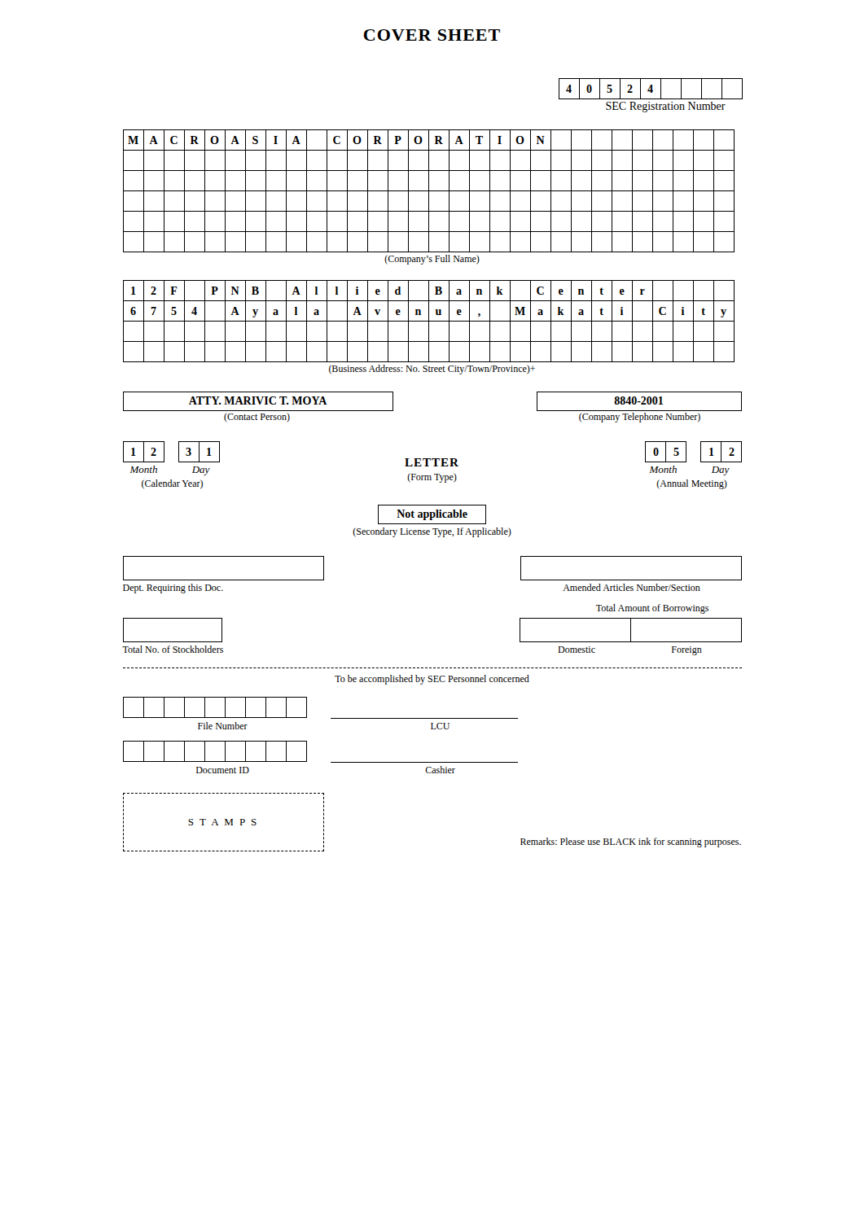COVER SHEET
4
0
5
2
4
SEC Registration Number
M
A
C
R
O
A
S
I
A
C
O
R
P
O
R
A
T
I
O
N
(Company’s Full Name)
1
2
F
P
N
B
A
l
l
i
e
d
B
a
n
k
C
e
n
t
e
r
6
7
5
4
A
y
a
l
a
A
v
e
n
u
e
,
M
a
k
a
t
i
C
i
t
y
(Business Address: No. Street City/Town/Province)+
ATTY. MARIVIC T. MOYA
8840-2001
(Contact Person)
(Company Telephone Number)
1
2
3
1
Month Day
(Calendar Year)
LETTER
(Form Type)
0
5
1
2
Month Day
(Annual Meeting)
Not applicable
(Secondary License Type, If Applicable)
Dept. Requiring this Doc.
Amended Articles Number/Section
Total Amount of Borrowings
Total No. of Stockholders
Domestic Foreign
To be accomplished by SEC Personnel concerned
File Number
LCU
Document ID
Cashier
S T A M P S
Remarks: Please use BLACK ink for scanning purposes.